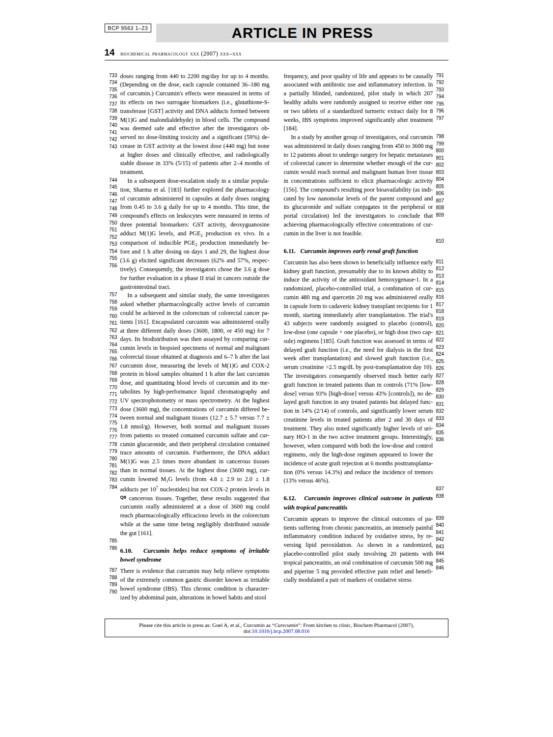BCP 9563 1–23
ARTICLE IN PRESS
14 biochemical pharmacology xxx (2007) xxx–xxx
733
734
735
736
737
738
739
740
741
742
743
doses ranging from 440 to 2200 mg/day for up to 4 months. (Depending on the dose, each capsule contained 36–180 mg of curcumin.) Curcumin's effects were measured in terms of its effects on two surrogate biomarkers (i.e., glutathione-S-transferase [GST] activity and DNA adducts formed between M(1)G and malondialdehyde) in blood cells. The compound was deemed safe and effective after the investigators observed no dose-limiting toxicity and a significant (59%) decrease in GST activity at the lowest dose (440 mg) but none at higher doses and clinically effective, and radiologically stable disease in 33% (5/15) of patients after 2–4 months of treatment.
744
745
746
747
748
749
750
751
752
753
754
755
756
In a subsequent dose-escalation study in a similar population, Sharma et al. [183] further explored the pharmacology of curcumin administered in capsules at daily doses ranging from 0.45 to 3.6 g daily for up to 4 months. This time, the compound's effects on leukocytes were measured in terms of three potential biomarkers: GST activity, deoxyguanosine adduct M(1)G levels, and PGE2 production ex vivo. In a comparison of inducible PGE2 production immediately before and 1 h after dosing on days 1 and 29, the highest dose (3.6 g) elicited significant decreases (62% and 57%, respectively). Consequently, the investigators chose the 3.6 g dose for further evaluation in a phase II trial in cancers outside the gastrointestinal tract.
757
758
759
760
761
762
763
764
765
766
767
768
769
770
771
772
773
774
775
776
777
778
779
780
781
782
783
784
In a subsequent and similar study, the same investigators asked whether pharmacologically active levels of curcumin could be achieved in the colorectum of colorectal cancer patients [161]. Encapsulated curcumin was administered orally at three different daily doses (3600, 1800, or 450 mg) for 7 days. Its biodistribution was then assayed by comparing curcumin levels in biopsied specimens of normal and malignant colorectal tissue obtained at diagnosis and 6–7 h after the last curcumin dose, measuring the levels of M(1)G and COX-2 protein in blood samples obtained 1 h after the last curcumin dose, and quantitating blood levels of curcumin and its metabolites by high-performance liquid chromatography and UV spectrophotometry or mass spectrometry. At the highest dose (3600 mg), the concentrations of curcumin differed between normal and malignant tissues (12.7 ± 5.7 versus 7.7 ± 1.8 nmol/g). However, both normal and malignant tissues from patients so treated contained curcumin sulfate and curcumin glucuronide, and their peripheral circulation contained trace amounts of curcumin. Furthermore, the DNA adduct M(1)G was 2.5 times more abundant in cancerous tissues than in normal tissues. At the highest dose (3600 mg), curcumin lowered M1G levels (from 4.8 ± 2.9 to 2.0 ± 1.8 adducts per 107 nucleotides) but not COX-2 protein levels in Q8 cancerous tissues. Together, these results suggested that curcumin orally administered at a dose of 3600 mg could reach pharmacologically efficacious levels in the colorectum while at the same time being negligibly distributed outside the gut [161].
785
786
6.10. Curcumin helps reduce symptoms of irritable bowel syndrome
787
788
789
790
There is evidence that curcumin may help relieve symptoms of the extremely common gastric disorder known as irritable bowel syndrome (IBS). This chronic condition is characterized by abdominal pain, alterations in bowel habits and stool
frequency, and poor quality of life and appears to be causally associated with antibiotic use and inflammatory infection. In a partially blinded, randomized, pilot study in which 207 healthy adults were randomly assigned to receive either one or two tablets of a standardized turmeric extract daily for 8 weeks, IBS symptoms improved significantly after treatment [184].
791
792
793
794
795
796
797
In a study by another group of investigators, oral curcumin was administered in daily doses ranging from 450 to 3600 mg to 12 patients about to undergo surgery for hepatic metastases of colorectal cancer to determine whether enough of the curcumin would reach normal and malignant human liver tissue in concentrations sufficient to elicit pharmacologic activity [156]. The compound's resulting poor bioavailability (as indicated by low nanomolar levels of the parent compound and its glucuronide and sulfate conjugates in the peripheral or portal circulation) led the investigators to conclude that achieving pharmacologically effective concentrations of curcumin in the liver is not feasible.
798
799
800
801
802
803
804
805
806
807
808
809
6.11. Curcumin improves early renal graft function
810
Curcumin has also been shown to beneficially influence early kidney graft function, presumably due to its known ability to induce the activity of the antioxidant hemoxygenase-1. In a randomized, placebo-controlled trial, a combination of curcumin 480 mg and quercetin 20 mg was administered orally in capsule form to cadaveric kidney transplant recipients for 1 month, starting immediately after transplantation. The trial's 43 subjects were randomly assigned to placebo (control), low-dose (one capsule + one placebo), or high dose (two capsule) regimens [185]. Graft function was assessed in terms of delayed graft function (i.e., the need for dialysis in the first week after transplantation) and slowed graft function (i.e., serum creatinine >2.5 mg/dL by post-transplantation day 10). The investigators consequently observed much better early graft function in treated patients than in controls (71% [low-dose] versus 93% [high-dose] versus 43% [controls]), no delayed graft function in any treated patients but delayed function in 14% (2/14) of controls, and significantly lower serum creatinine levels in treated patients after 2 and 30 days of treatment. They also noted significantly higher levels of urinary HO-1 in the two active treatment groups. Interestingly, however, when compared with both the low-dose and control regimens, only the high-dose regimen appeared to lower the incidence of acute graft rejection at 6 months posttransplantation (0% versus 14.3%) and reduce the incidence of tremors (13% versus 46%).
811
812
813
814
815
816
817
818
819
820
821
822
823
824
825
826
827
828
829
830
831
832
833
834
835
836
6.12. Curcumin improves clinical outcome in patients with tropical pancreatitis
837
838
Curcumin appears to improve the clinical outcomes of patients suffering from chronic pancreatitis, an intensely painful inflammatory condition induced by oxidative stress, by reversing lipid peroxidation. As shown in a randomized, placebo-controlled pilot study involving 20 patients with tropical pancreatitis, an oral combination of curcumin 500 mg and piperine 5 mg provided effective pain relief and beneficially modulated a pair of markers of oxidative stress
839
840
841
842
843
844
845
846
Please cite this article in press as: Goel A, et al., Curcumin as “Curecumin”: From kitchen to clinic, Biochem Pharmacol (2007),
doi:10.1016/j.bcp.2007.08.016